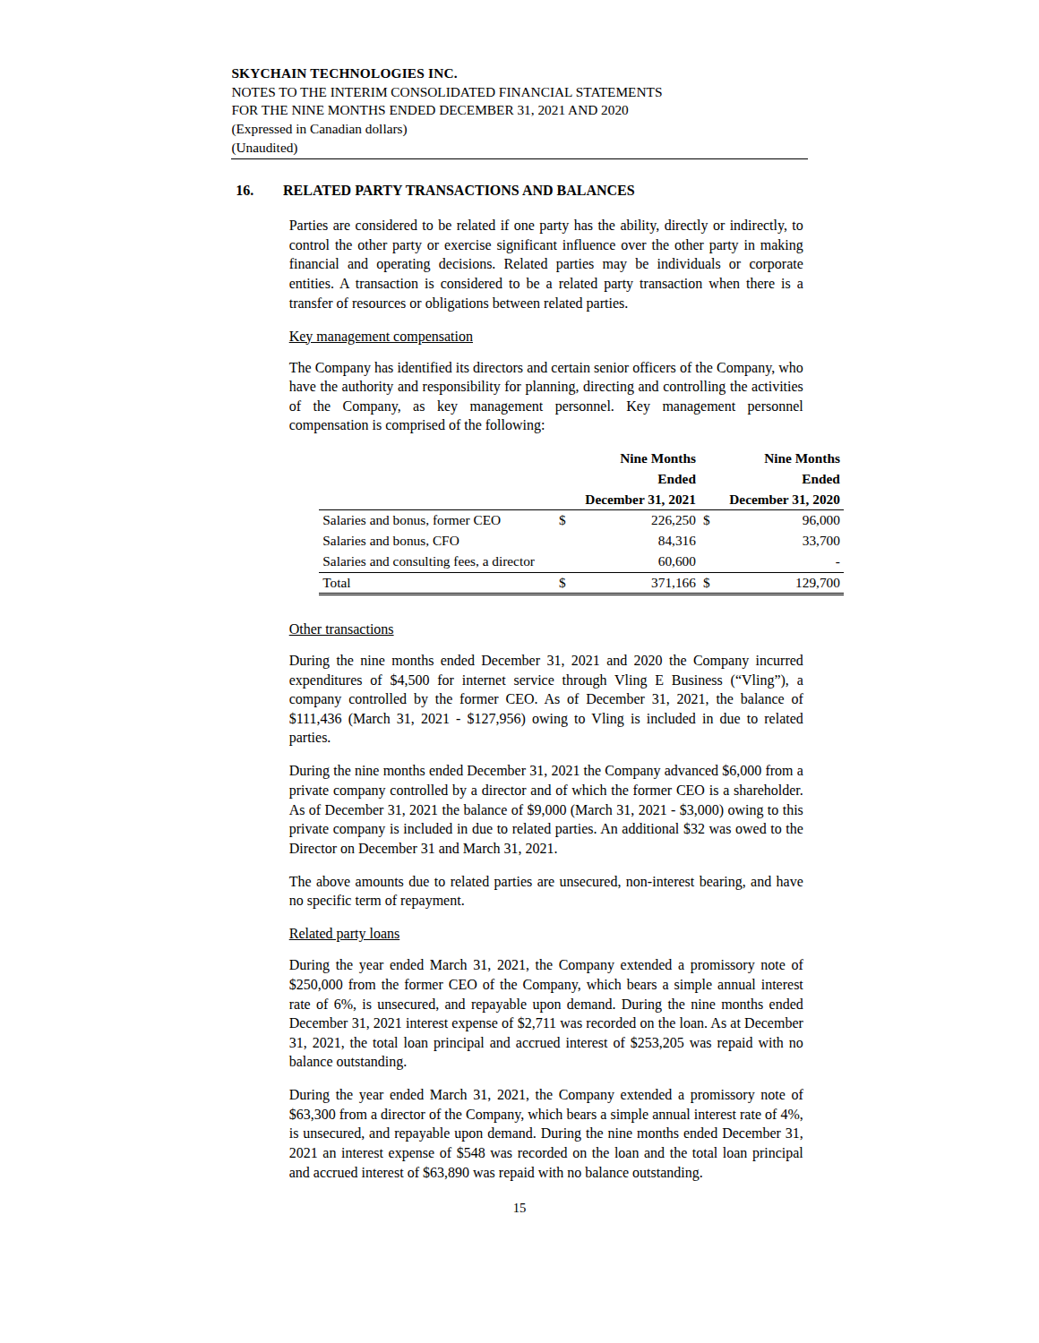SKYCHAIN TECHNOLOGIES INC.
NOTES TO THE INTERIM CONSOLIDATED FINANCIAL STATEMENTS
FOR THE NINE MONTHS ENDED DECEMBER 31, 2021 AND 2020
(Expressed in Canadian dollars)
(Unaudited)
16. RELATED PARTY TRANSACTIONS AND BALANCES
Parties are considered to be related if one party has the ability, directly or indirectly, to control the other party or exercise significant influence over the other party in making financial and operating decisions. Related parties may be individuals or corporate entities. A transaction is considered to be a related party transaction when there is a transfer of resources or obligations between related parties.
Key management compensation
The Company has identified its directors and certain senior officers of the Company, who have the authority and responsibility for planning, directing and controlling the activities of the Company, as key management personnel. Key management personnel compensation is comprised of the following:
| | | Nine Months | | Nine Months |
| | | Ended | | Ended |
| | | December 31, 2021 | | December 31, 2020 |
| Salaries and bonus, former CEO | $ | 226,250 | $ | 96,000 |
| Salaries and bonus, CFO | | 84,316 | | 33,700 |
| Salaries and consulting fees, a director | | 60,600 | | - |
| Total | $ | 371,166 | $ | 129,700 |
Other transactions
During the nine months ended December 31, 2021 and 2020 the Company incurred expenditures of $4,500 for internet service through Vling E Business (“Vling”), a company controlled by the former CEO. As of December 31, 2021, the balance of $111,436 (March 31, 2021 - $127,956) owing to Vling is included in due to related parties.
During the nine months ended December 31, 2021 the Company advanced $6,000 from a private company controlled by a director and of which the former CEO is a shareholder. As of December 31, 2021 the balance of $9,000 (March 31, 2021 - $3,000) owing to this private company is included in due to related parties. An additional $32 was owed to the Director on December 31 and March 31, 2021.
The above amounts due to related parties are unsecured, non-interest bearing, and have no specific term of repayment.
Related party loans
During the year ended March 31, 2021, the Company extended a promissory note of $250,000 from the former CEO of the Company, which bears a simple annual interest rate of 6%, is unsecured, and repayable upon demand. During the nine months ended December 31, 2021 interest expense of $2,711 was recorded on the loan. As at December 31, 2021, the total loan principal and accrued interest of $253,205 was repaid with no balance outstanding.
During the year ended March 31, 2021, the Company extended a promissory note of $63,300 from a director of the Company, which bears a simple annual interest rate of 4%, is unsecured, and repayable upon demand. During the nine months ended December 31, 2021 an interest expense of $548 was recorded on the loan and the total loan principal and accrued interest of $63,890 was repaid with no balance outstanding.
15